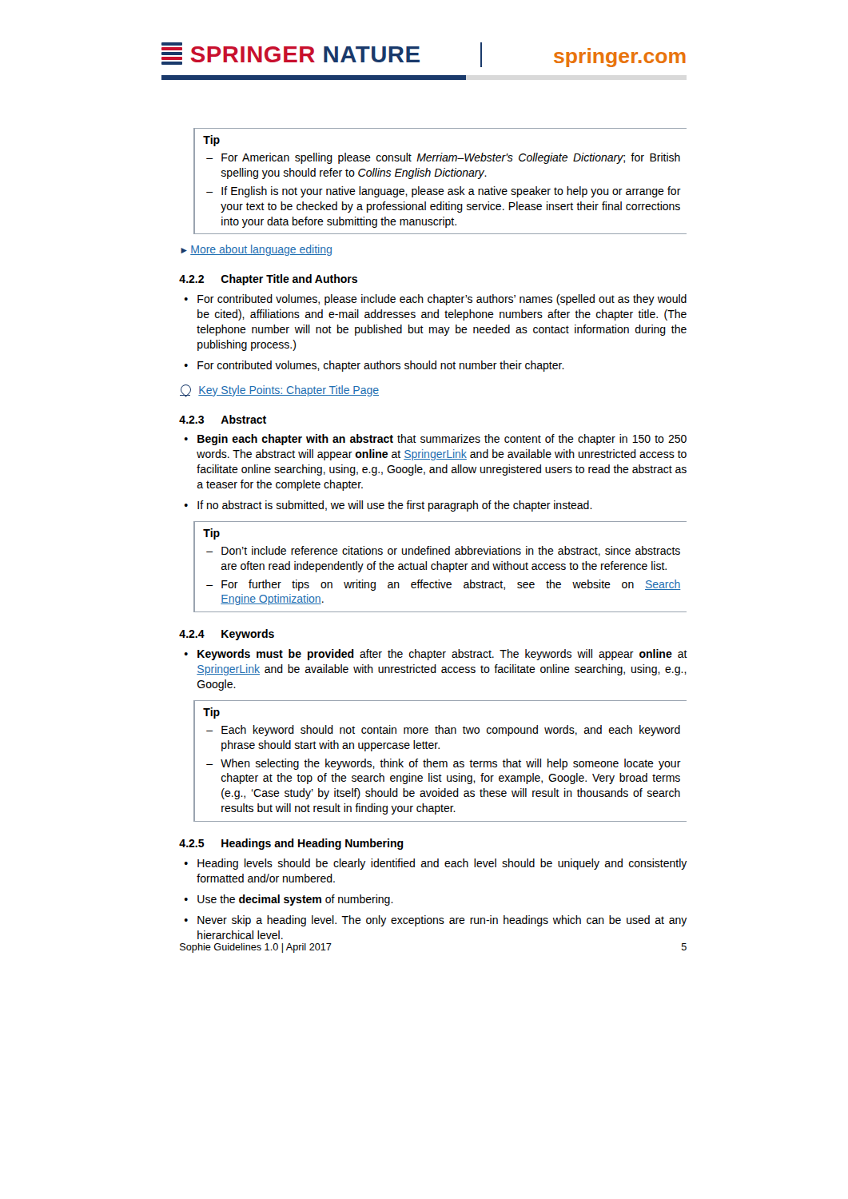SPRINGER NATURE
springer.com
Tip
For American spelling please consult Merriam–Webster's Collegiate Dictionary; for British spelling you should refer to Collins English Dictionary.
If English is not your native language, please ask a native speaker to help you or arrange for your text to be checked by a professional editing service. Please insert their final corrections into your data before submitting the manuscript.
►More about language editing
4.2.2 Chapter Title and Authors
For contributed volumes, please include each chapter’s authors’ names (spelled out as they would be cited), affiliations and e-mail addresses and telephone numbers after the chapter title. (The telephone number will not be published but may be needed as contact information during the publishing process.)
For contributed volumes, chapter authors should not number their chapter.
Key Style Points: Chapter Title Page
4.2.3 Abstract
Begin each chapter with an abstract that summarizes the content of the chapter in 150 to 250 words. The abstract will appear online at SpringerLink and be available with unrestricted access to facilitate online searching, using, e.g., Google, and allow unregistered users to read the abstract as a teaser for the complete chapter.
If no abstract is submitted, we will use the first paragraph of the chapter instead.
Tip
Don’t include reference citations or undefined abbreviations in the abstract, since abstracts are often read independently of the actual chapter and without access to the reference list.
For further tips on writing an effective abstract, see the website on Search Engine Optimization.
4.2.4 Keywords
Keywords must be provided after the chapter abstract. The keywords will appear online at SpringerLink and be available with unrestricted access to facilitate online searching, using, e.g., Google.
Tip
Each keyword should not contain more than two compound words, and each keyword phrase should start with an uppercase letter.
When selecting the keywords, think of them as terms that will help someone locate your chapter at the top of the search engine list using, for example, Google. Very broad terms (e.g., ‘Case study’ by itself) should be avoided as these will result in thousands of search results but will not result in finding your chapter.
4.2.5 Headings and Heading Numbering
Heading levels should be clearly identified and each level should be uniquely and consistently formatted and/or numbered.
Use the decimal system of numbering.
Never skip a heading level. The only exceptions are run-in headings which can be used at any hierarchical level.
Sophie Guidelines 1.0 | April 2017
5